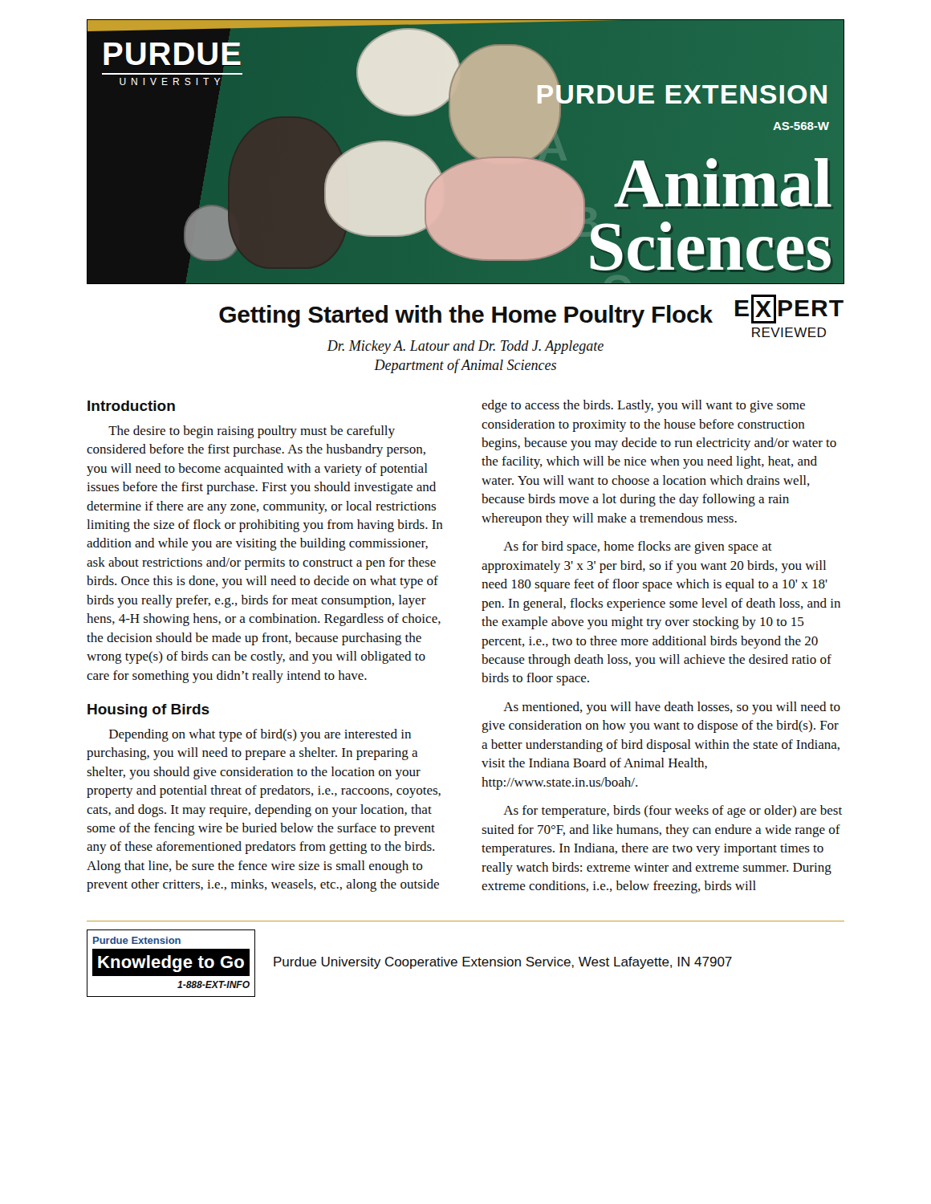PURDUE
UNIVERSITY
A B C
PURDUE EXTENSION
AS-568-W
Animal Sciences
EXPERT
REVIEWED
Getting Started with the Home Poultry Flock
Dr. Mickey A. Latour and Dr. Todd J. Applegate Department of Animal Sciences
Introduction
The desire to begin raising poultry must be carefully considered before the first purchase. As the husbandry person, you will need to become acquainted with a variety of potential issues before the first purchase. First you should investigate and determine if there are any zone, community, or local restrictions limiting the size of flock or prohibiting you from having birds. In addition and while you are visiting the building commissioner, ask about restrictions and/or permits to construct a pen for these birds. Once this is done, you will need to decide on what type of birds you really prefer, e.g., birds for meat consumption, layer hens, 4-H showing hens, or a combination. Regardless of choice, the decision should be made up front, because purchasing the wrong type(s) of birds can be costly, and you will obligated to care for something you didn’t really intend to have.
Housing of Birds
Depending on what type of bird(s) you are interested in purchasing, you will need to prepare a shelter. In preparing a shelter, you should give consideration to the location on your property and potential threat of predators, i.e., raccoons, coyotes, cats, and dogs. It may require, depending on your location, that some of the fencing wire be buried below the surface to prevent any of these aforementioned predators from getting to the birds. Along that line, be sure the fence wire size is small enough to prevent other critters, i.e., minks, weasels, etc., along the outside edge to access the birds. Lastly, you will want to give some consideration to proximity to the house before construction begins, because you may decide to run electricity and/or water to the facility, which will be nice when you need light, heat, and water. You will want to choose a location which drains well, because birds move a lot during the day following a rain whereupon they will make a tremendous mess.
As for bird space, home flocks are given space at approximately 3' x 3' per bird, so if you want 20 birds, you will need 180 square feet of floor space which is equal to a 10' x 18' pen. In general, flocks experience some level of death loss, and in the example above you might try over stocking by 10 to 15 percent, i.e., two to three more additional birds beyond the 20 because through death loss, you will achieve the desired ratio of birds to floor space.
As mentioned, you will have death losses, so you will need to give consideration on how you want to dispose of the bird(s). For a better understanding of bird disposal within the state of Indiana, visit the Indiana Board of Animal Health, http://www.state.in.us/boah/.
As for temperature, birds (four weeks of age or older) are best suited for 70°F, and like humans, they can endure a wide range of temperatures. In Indiana, there are two very important times to really watch birds: extreme winter and extreme summer. During extreme conditions, i.e., below freezing, birds will
Purdue Extension
Knowledge to Go
1-888-EXT-INFO
Purdue University Cooperative Extension Service, West Lafayette, IN 47907